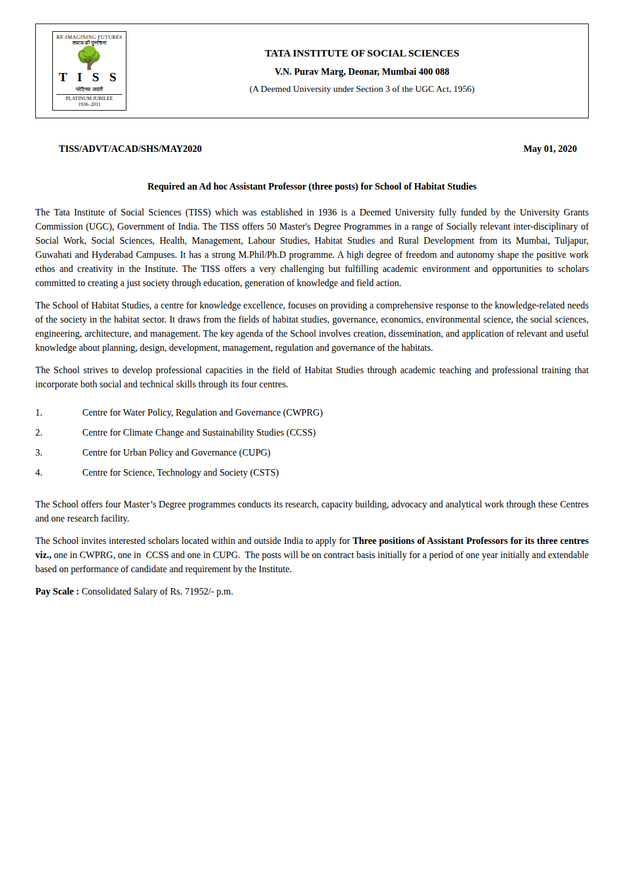RE-IMAGINING FUTURES
समाज की पुनर्रचना
🌳
T I S S
प्लेटिनम जयंती
PLATINUM JUBILEE
1936–2011
TATA INSTITUTE OF SOCIAL SCIENCES
V.N. Purav Marg, Deonar, Mumbai 400 088
(A Deemed University under Section 3 of the UGC Act, 1956)
TISS/ADVT/ACAD/SHS/MAY2020 May 01, 2020
Required an Ad hoc Assistant Professor (three posts) for School of Habitat Studies
The Tata Institute of Social Sciences (TISS) which was established in 1936 is a Deemed University fully funded by the University Grants Commission (UGC), Government of India. The TISS offers 50 Master's Degree Programmes in a range of Socially relevant inter-disciplinary of Social Work, Social Sciences, Health, Management, Labour Studies, Habitat Studies and Rural Development from its Mumbai, Tuljapur, Guwahati and Hyderabad Campuses. It has a strong M.Phil/Ph.D programme. A high degree of freedom and autonomy shape the positive work ethos and creativity in the Institute. The TISS offers a very challenging but fulfilling academic environment and opportunities to scholars committed to creating a just society through education, generation of knowledge and field action.
The School of Habitat Studies, a centre for knowledge excellence, focuses on providing a comprehensive response to the knowledge-related needs of the society in the habitat sector. It draws from the fields of habitat studies, governance, economics, environmental science, the social sciences, engineering, architecture, and management. The key agenda of the School involves creation, dissemination, and application of relevant and useful knowledge about planning, design, development, management, regulation and governance of the habitats.
The School strives to develop professional capacities in the field of Habitat Studies through academic teaching and professional training that incorporate both social and technical skills through its four centres.
Centre for Water Policy, Regulation and Governance (CWPRG)
Centre for Climate Change and Sustainability Studies (CCSS)
Centre for Urban Policy and Governance (CUPG)
Centre for Science, Technology and Society (CSTS)
The School offers four Master’s Degree programmes conducts its research, capacity building, advocacy and analytical work through these Centres and one research facility.
The School invites interested scholars located within and outside India to apply for Three positions of Assistant Professors for its three centres viz., one in CWPRG, one in CCSS and one in CUPG. The posts will be on contract basis initially for a period of one year initially and extendable based on performance of candidate and requirement by the Institute.
Pay Scale : Consolidated Salary of Rs. 71952/- p.m.